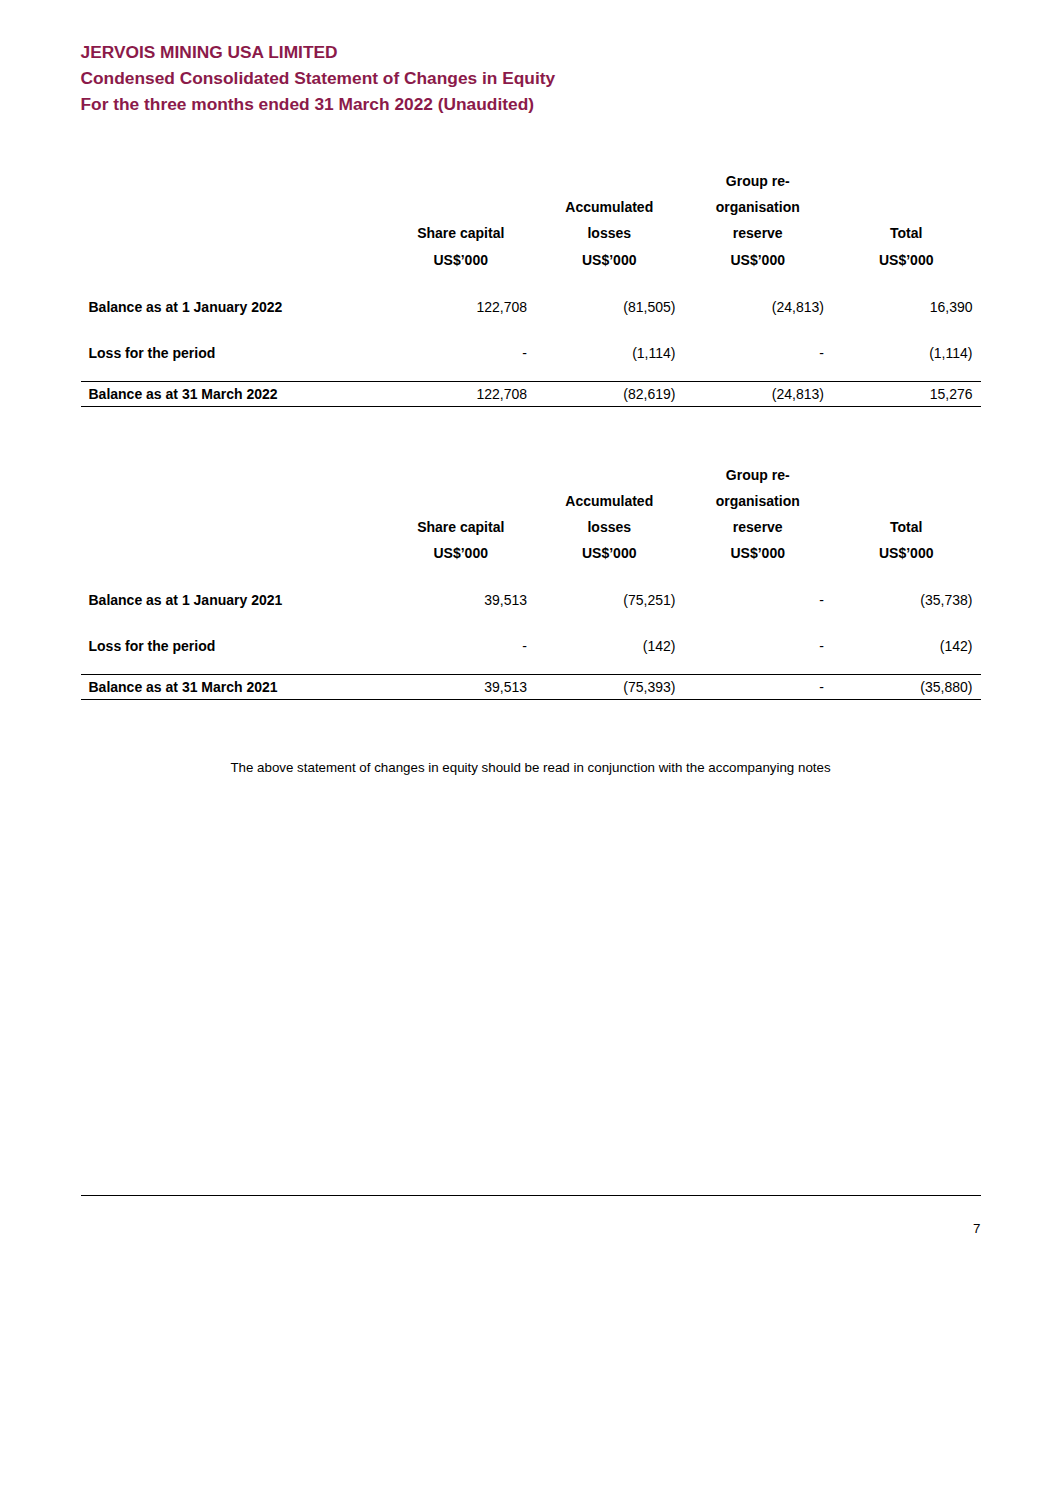JERVOIS MINING USA LIMITED
Condensed Consolidated Statement of Changes in Equity
For the three months ended 31 March 2022 (Unaudited)
| | | | Group re- | |
| --- | --- | --- | --- | --- |
| | | Accumulated | organisation | |
| | Share capital | losses | reserve | Total |
| | US$’000 | US$’000 | US$’000 | US$’000 |
| Balance as at 1 January 2022 | 122,708 | (81,505) | (24,813) | 16,390 |
| Loss for the period | - | (1,114) | - | (1,114) |
| Balance as at 31 March 2022 | 122,708 | (82,619) | (24,813) | 15,276 |
| | | | Group re- | |
| --- | --- | --- | --- | --- |
| | | Accumulated | organisation | |
| | Share capital | losses | reserve | Total |
| | US$’000 | US$’000 | US$’000 | US$’000 |
| Balance as at 1 January 2021 | 39,513 | (75,251) | - | (35,738) |
| Loss for the period | - | (142) | - | (142) |
| Balance as at 31 March 2021 | 39,513 | (75,393) | - | (35,880) |
The above statement of changes in equity should be read in conjunction with the accompanying notes
7